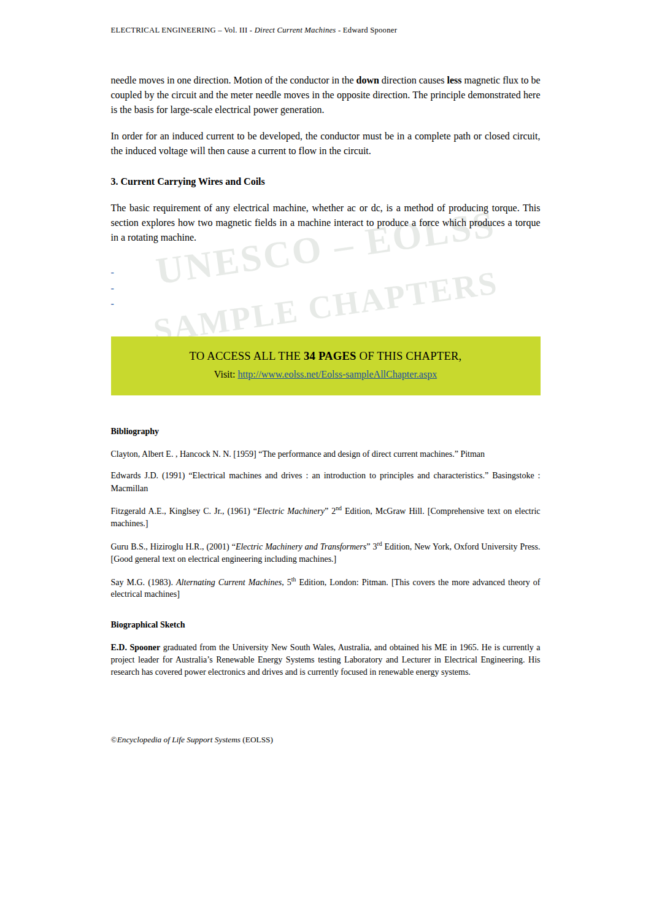UNESCO – EOLSS
SAMPLE CHAPTERS
ELECTRICAL ENGINEERING – Vol. III - Direct Current Machines - Edward Spooner
needle moves in one direction. Motion of the conductor in the down direction causes less magnetic flux to be coupled by the circuit and the meter needle moves in the opposite direction. The principle demonstrated here is the basis for large-scale electrical power generation.
In order for an induced current to be developed, the conductor must be in a complete path or closed circuit, the induced voltage will then cause a current to flow in the circuit.
3. Current Carrying Wires and Coils
The basic requirement of any electrical machine, whether ac or dc, is a method of producing torque. This section explores how two magnetic fields in a machine interact to produce a force which produces a torque in a rotating machine.
- - -
TO ACCESS ALL THE 34 PAGES OF THIS CHAPTER,
Visit: http://www.eolss.net/Eolss-sampleAllChapter.aspx
Bibliography
Clayton, Albert E. , Hancock N. N. [1959] “The performance and design of direct current machines.” Pitman
Edwards J.D. (1991) “Electrical machines and drives : an introduction to principles and characteristics.” Basingstoke : Macmillan
Fitzgerald A.E., Kinglsey C. Jr., (1961) “Electric Machinery” 2nd Edition, McGraw Hill. [Comprehensive text on electric machines.]
Guru B.S., Hiziroglu H.R., (2001) “Electric Machinery and Transformers” 3rd Edition, New York, Oxford University Press. [Good general text on electrical engineering including machines.]
Say M.G. (1983). Alternating Current Machines, 5th Edition, London: Pitman. [This covers the more advanced theory of electrical machines]
Biographical Sketch
E.D. Spooner graduated from the University New South Wales, Australia, and obtained his ME in 1965. He is currently a project leader for Australia’s Renewable Energy Systems testing Laboratory and Lecturer in Electrical Engineering. His research has covered power electronics and drives and is currently focused in renewable energy systems.
©Encyclopedia of Life Support Systems (EOLSS)